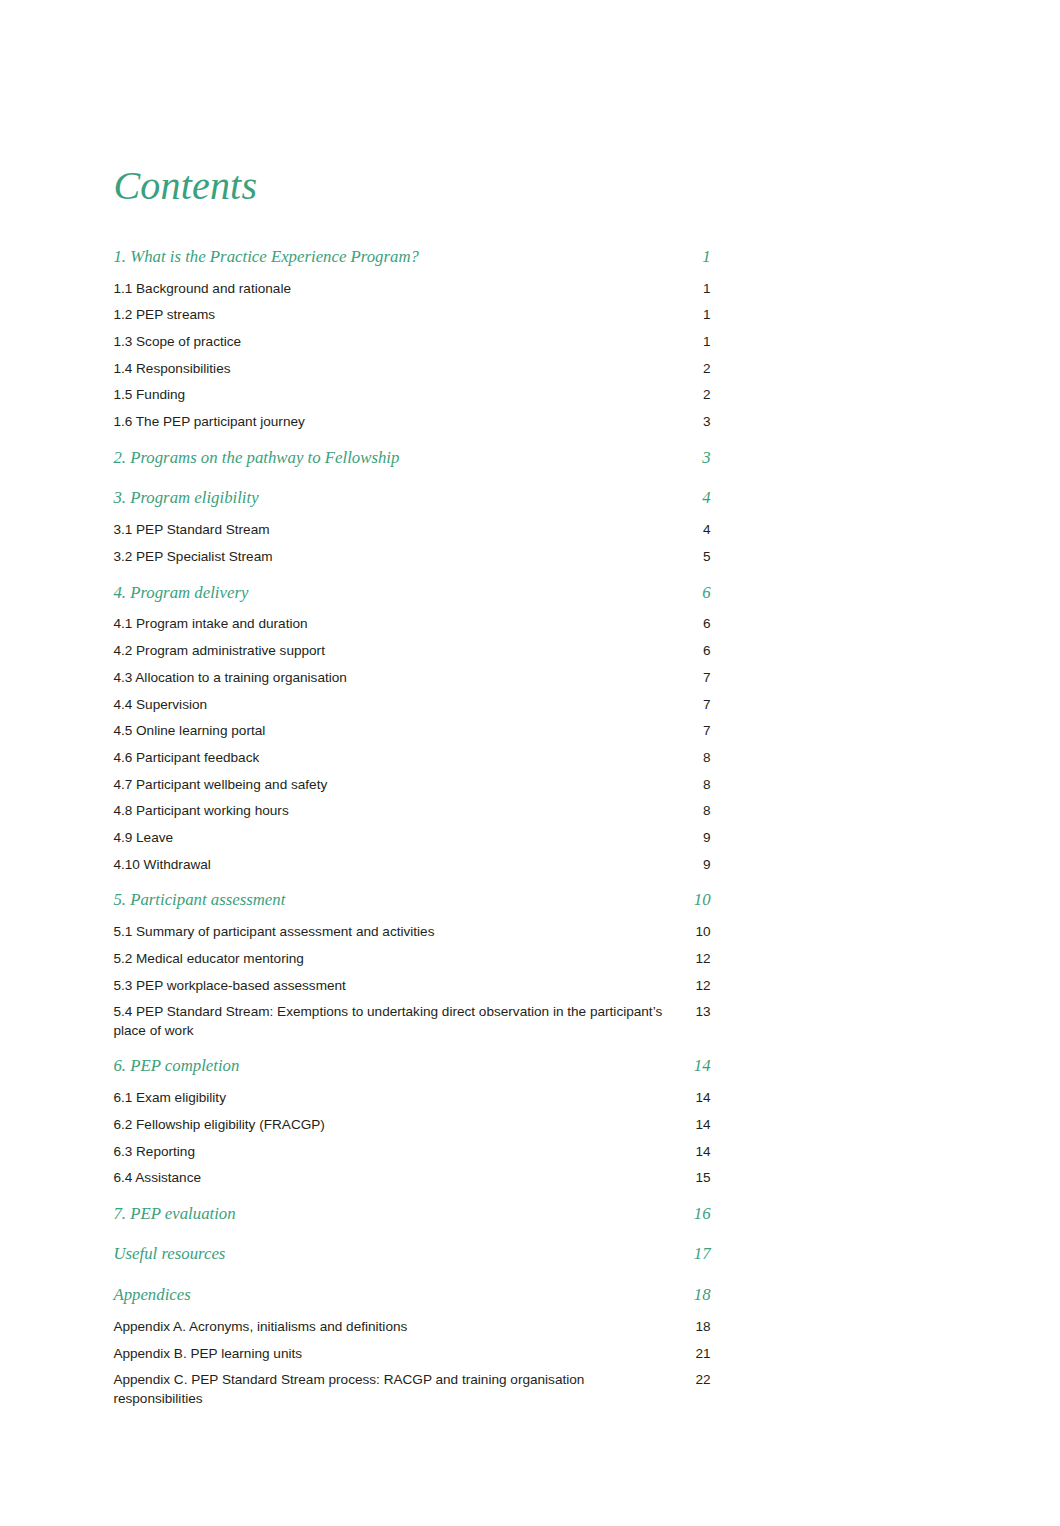Contents
| 1. What is the Practice Experience Program? | 1 |
| 1.1 Background and rationale | 1 |
| 1.2 PEP streams | 1 |
| 1.3 Scope of practice | 1 |
| 1.4 Responsibilities | 2 |
| 1.5 Funding | 2 |
| 1.6 The PEP participant journey | 3 |
| 2. Programs on the pathway to Fellowship | 3 |
| 3. Program eligibility | 4 |
| 3.1 PEP Standard Stream | 4 |
| 3.2 PEP Specialist Stream | 5 |
| 4. Program delivery | 6 |
| 4.1 Program intake and duration | 6 |
| 4.2 Program administrative support | 6 |
| 4.3 Allocation to a training organisation | 7 |
| 4.4 Supervision | 7 |
| 4.5 Online learning portal | 7 |
| 4.6 Participant feedback | 8 |
| 4.7 Participant wellbeing and safety | 8 |
| 4.8 Participant working hours | 8 |
| 4.9 Leave | 9 |
| 4.10 Withdrawal | 9 |
| 5. Participant assessment | 10 |
| 5.1 Summary of participant assessment and activities | 10 |
| 5.2 Medical educator mentoring | 12 |
| 5.3 PEP workplace-based assessment | 12 |
| 5.4 PEP Standard Stream: Exemptions to undertaking direct observation in the participant’s place of work | 13 |
| 6. PEP completion | 14 |
| 6.1 Exam eligibility | 14 |
| 6.2 Fellowship eligibility (FRACGP) | 14 |
| 6.3 Reporting | 14 |
| 6.4 Assistance | 15 |
| 7. PEP evaluation | 16 |
| Useful resources | 17 |
| Appendices | 18 |
| Appendix A. Acronyms, initialisms and definitions | 18 |
| Appendix B. PEP learning units | 21 |
| Appendix C. PEP Standard Stream process: RACGP and training organisation responsibilities | 22 |